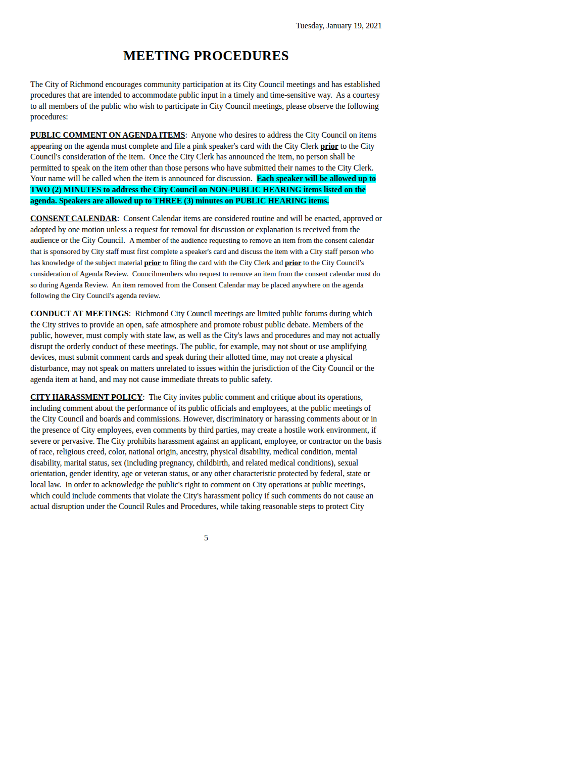Tuesday, January 19, 2021
MEETING PROCEDURES
The City of Richmond encourages community participation at its City Council meetings and has established procedures that are intended to accommodate public input in a timely and time-sensitive way. As a courtesy to all members of the public who wish to participate in City Council meetings, please observe the following procedures:
PUBLIC COMMENT ON AGENDA ITEMS: Anyone who desires to address the City Council on items appearing on the agenda must complete and file a pink speaker's card with the City Clerk prior to the City Council's consideration of the item. Once the City Clerk has announced the item, no person shall be permitted to speak on the item other than those persons who have submitted their names to the City Clerk. Your name will be called when the item is announced for discussion. Each speaker will be allowed up to TWO (2) MINUTES to address the City Council on NON-PUBLIC HEARING items listed on the agenda. Speakers are allowed up to THREE (3) minutes on PUBLIC HEARING items.
CONSENT CALENDAR: Consent Calendar items are considered routine and will be enacted, approved or adopted by one motion unless a request for removal for discussion or explanation is received from the audience or the City Council. A member of the audience requesting to remove an item from the consent calendar that is sponsored by City staff must first complete a speaker's card and discuss the item with a City staff person who has knowledge of the subject material prior to filing the card with the City Clerk and prior to the City Council's consideration of Agenda Review. Councilmembers who request to remove an item from the consent calendar must do so during Agenda Review. An item removed from the Consent Calendar may be placed anywhere on the agenda following the City Council's agenda review.
CONDUCT AT MEETINGS: Richmond City Council meetings are limited public forums during which the City strives to provide an open, safe atmosphere and promote robust public debate. Members of the public, however, must comply with state law, as well as the City's laws and procedures and may not actually disrupt the orderly conduct of these meetings. The public, for example, may not shout or use amplifying devices, must submit comment cards and speak during their allotted time, may not create a physical disturbance, may not speak on matters unrelated to issues within the jurisdiction of the City Council or the agenda item at hand, and may not cause immediate threats to public safety.
CITY HARASSMENT POLICY: The City invites public comment and critique about its operations, including comment about the performance of its public officials and employees, at the public meetings of the City Council and boards and commissions. However, discriminatory or harassing comments about or in the presence of City employees, even comments by third parties, may create a hostile work environment, if severe or pervasive. The City prohibits harassment against an applicant, employee, or contractor on the basis of race, religious creed, color, national origin, ancestry, physical disability, medical condition, mental disability, marital status, sex (including pregnancy, childbirth, and related medical conditions), sexual orientation, gender identity, age or veteran status, or any other characteristic protected by federal, state or local law. In order to acknowledge the public's right to comment on City operations at public meetings, which could include comments that violate the City's harassment policy if such comments do not cause an actual disruption under the Council Rules and Procedures, while taking reasonable steps to protect City
5